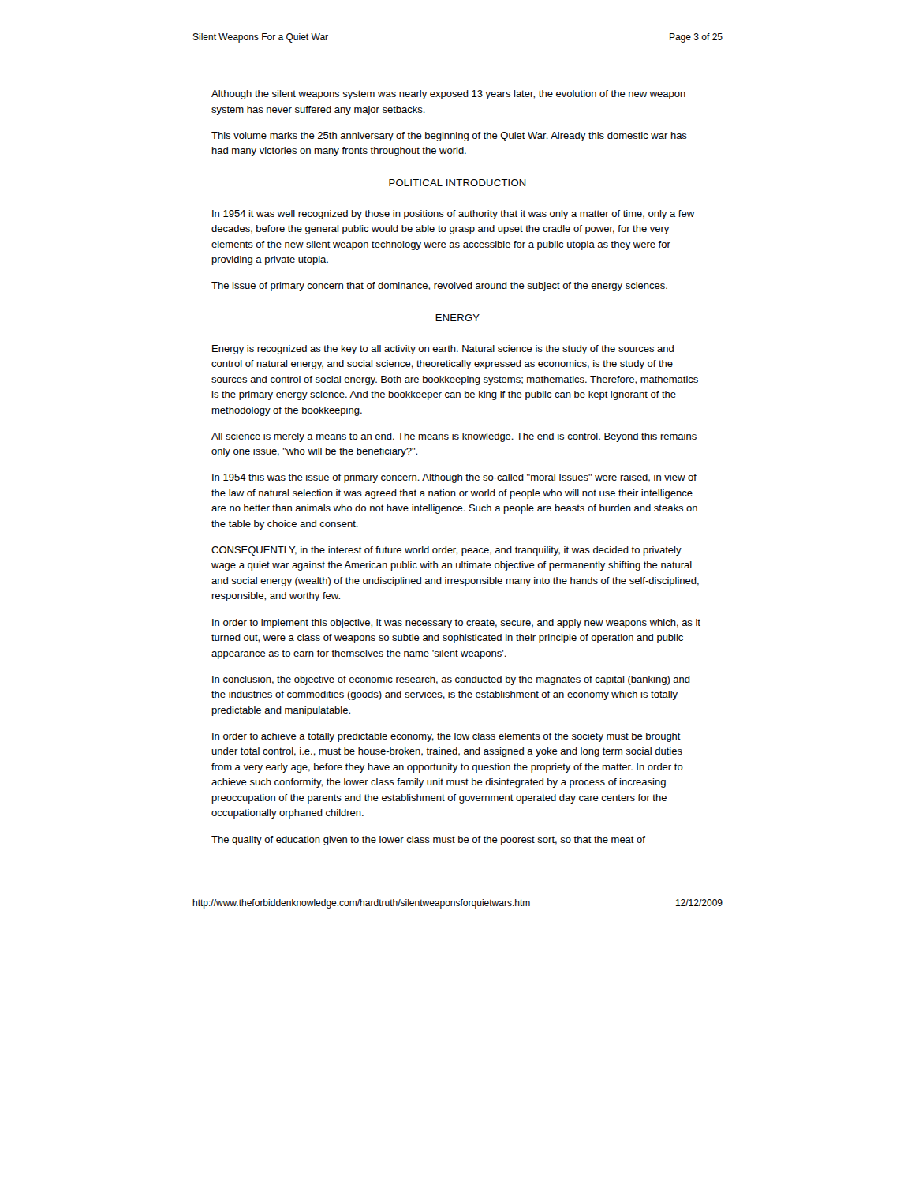Silent Weapons For a Quiet War Page 3 of 25
Although the silent weapons system was nearly exposed 13 years later, the evolution of the new weapon system has never suffered any major setbacks.
This volume marks the 25th anniversary of the beginning of the Quiet War. Already this domestic war has had many victories on many fronts throughout the world.
POLITICAL INTRODUCTION
In 1954 it was well recognized by those in positions of authority that it was only a matter of time, only a few decades, before the general public would be able to grasp and upset the cradle of power, for the very elements of the new silent weapon technology were as accessible for a public utopia as they were for providing a private utopia.
The issue of primary concern that of dominance, revolved around the subject of the energy sciences.
ENERGY
Energy is recognized as the key to all activity on earth. Natural science is the study of the sources and control of natural energy, and social science, theoretically expressed as economics, is the study of the sources and control of social energy. Both are bookkeeping systems; mathematics. Therefore, mathematics is the primary energy science. And the bookkeeper can be king if the public can be kept ignorant of the methodology of the bookkeeping.
All science is merely a means to an end. The means is knowledge. The end is control. Beyond this remains only one issue, "who will be the beneficiary?".
In 1954 this was the issue of primary concern. Although the so-called "moral Issues" were raised, in view of the law of natural selection it was agreed that a nation or world of people who will not use their intelligence are no better than animals who do not have intelligence. Such a people are beasts of burden and steaks on the table by choice and consent.
CONSEQUENTLY, in the interest of future world order, peace, and tranquility, it was decided to privately wage a quiet war against the American public with an ultimate objective of permanently shifting the natural and social energy (wealth) of the undisciplined and irresponsible many into the hands of the self-disciplined, responsible, and worthy few.
In order to implement this objective, it was necessary to create, secure, and apply new weapons which, as it turned out, were a class of weapons so subtle and sophisticated in their principle of operation and public appearance as to earn for themselves the name 'silent weapons'.
In conclusion, the objective of economic research, as conducted by the magnates of capital (banking) and the industries of commodities (goods) and services, is the establishment of an economy which is totally predictable and manipulatable.
In order to achieve a totally predictable economy, the low class elements of the society must be brought under total control, i.e., must be house-broken, trained, and assigned a yoke and long term social duties from a very early age, before they have an opportunity to question the propriety of the matter. In order to achieve such conformity, the lower class family unit must be disintegrated by a process of increasing preoccupation of the parents and the establishment of government operated day care centers for the occupationally orphaned children.
The quality of education given to the lower class must be of the poorest sort, so that the meat of
http://www.theforbiddenknowledge.com/hardtruth/silentweaponsforquietwars.htm 12/12/2009